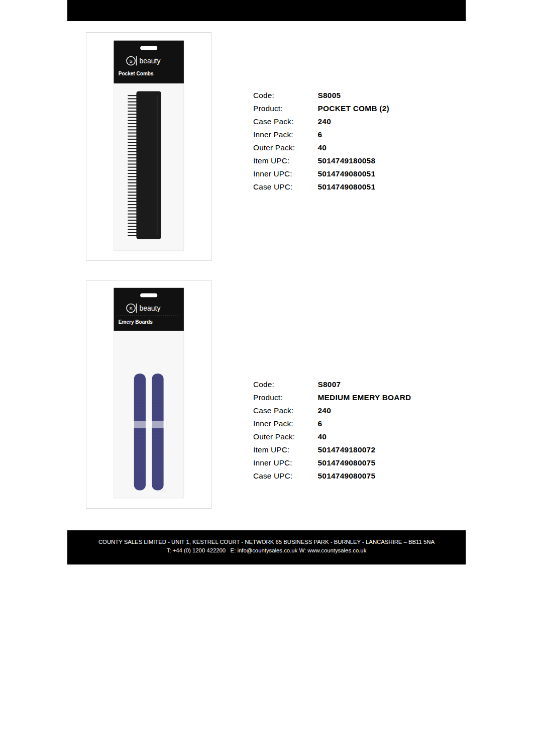S beauty Pocket Combs
| Code: | S8005 |
| Product: | POCKET COMB (2) |
| Case Pack: | 240 |
| Inner Pack: | 6 |
| Outer Pack: | 40 |
| Item UPC: | 5014749180058 |
| Inner UPC: | 5014749080051 |
| Case UPC: | 5014749080051 |
S beauty Emery Boards
| Code: | S8007 |
| Product: | MEDIUM EMERY BOARD |
| Case Pack: | 240 |
| Inner Pack: | 6 |
| Outer Pack: | 40 |
| Item UPC: | 5014749180072 |
| Inner UPC: | 5014749080075 |
| Case UPC: | 5014749080075 |
COUNTY SALES LIMITED - UNIT 1, KESTREL COURT - NETWORK 65 BUSINESS PARK - BURNLEY - LANCASHIRE – BB11 5NA T: +44 (0) 1200 422200 E: info@countysales.co.uk W: www.countysales.co.uk